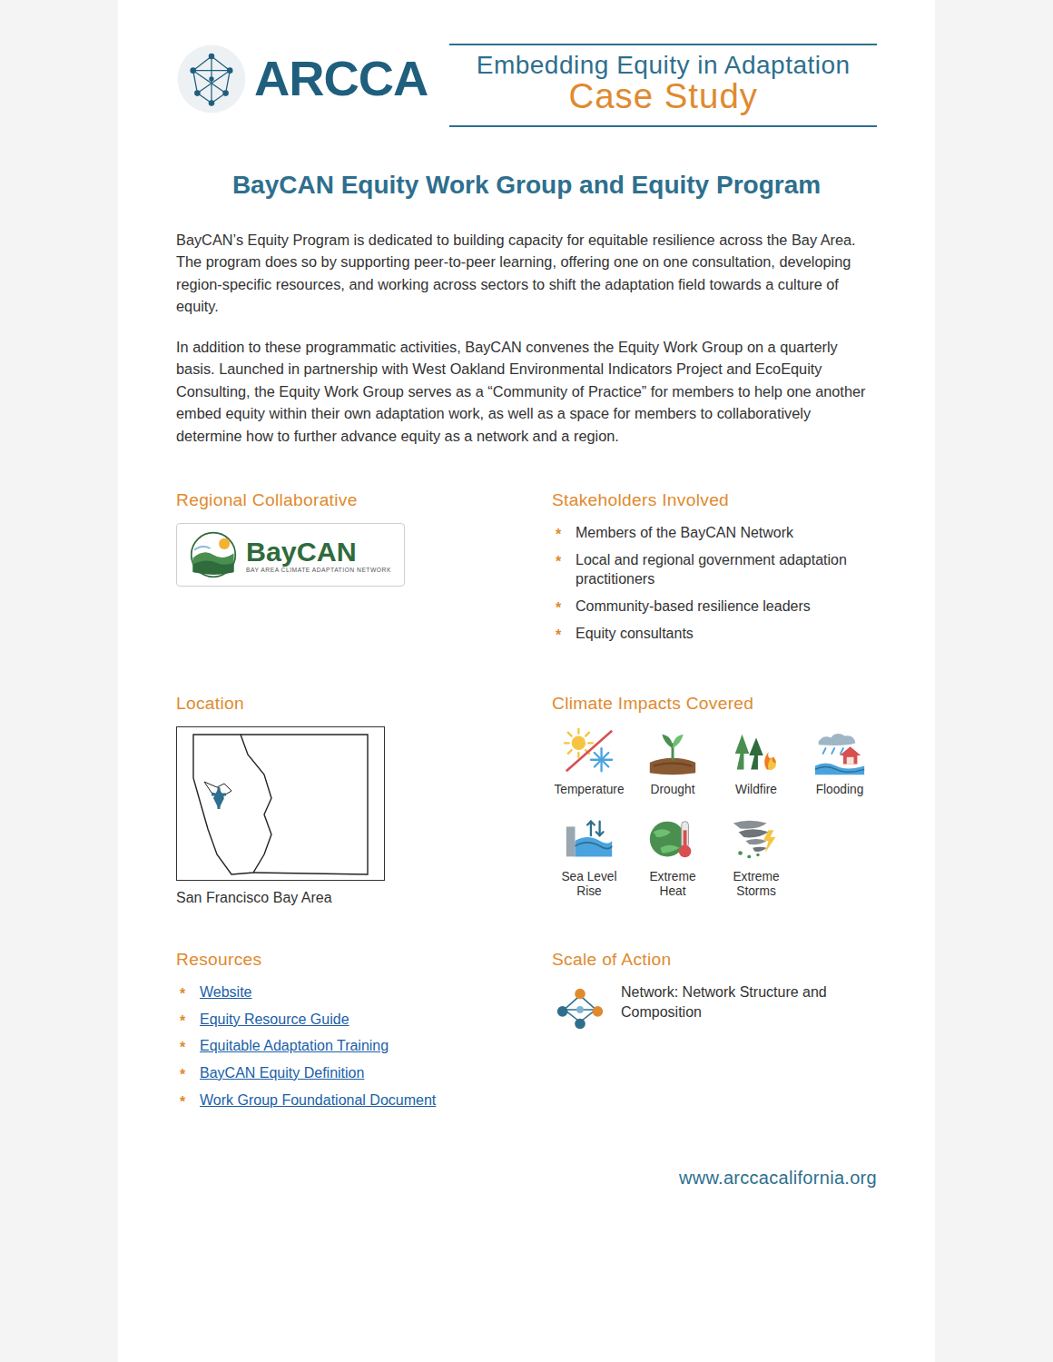ARCCA
Embedding Equity in Adaptation
Case Study
BayCAN Equity Work Group and Equity Program
BayCAN’s Equity Program is dedicated to building capacity for equitable resilience across the Bay Area. The program does so by supporting peer-to-peer learning, offering one on one consultation, developing region-specific resources, and working across sectors to shift the adaptation field towards a culture of equity.
In addition to these programmatic activities, BayCAN convenes the Equity Work Group on a quarterly basis. Launched in partnership with West Oakland Environmental Indicators Project and EcoEquity Consulting, the Equity Work Group serves as a “Community of Practice” for members to help one another embed equity within their own adaptation work, as well as a space for members to collaboratively determine how to further advance equity as a network and a region.
Regional Collaborative
BayCAN
BAY AREA CLIMATE ADAPTATION NETWORK
Stakeholders Involved
Members of the BayCAN Network
Local and regional government adaptation practitioners
Community-based resilience leaders
Equity consultants
Location
San Francisco Bay Area
Climate Impacts Covered
Temperature
Drought
Wildfire
Flooding
Sea Level Rise
Extreme Heat
Extreme Storms
Resources
Website
Equity Resource Guide
Equitable Adaptation Training
BayCAN Equity Definition
Work Group Foundational Document
Scale of Action
Network: Network Structure and Composition
www.arccacalifornia.org